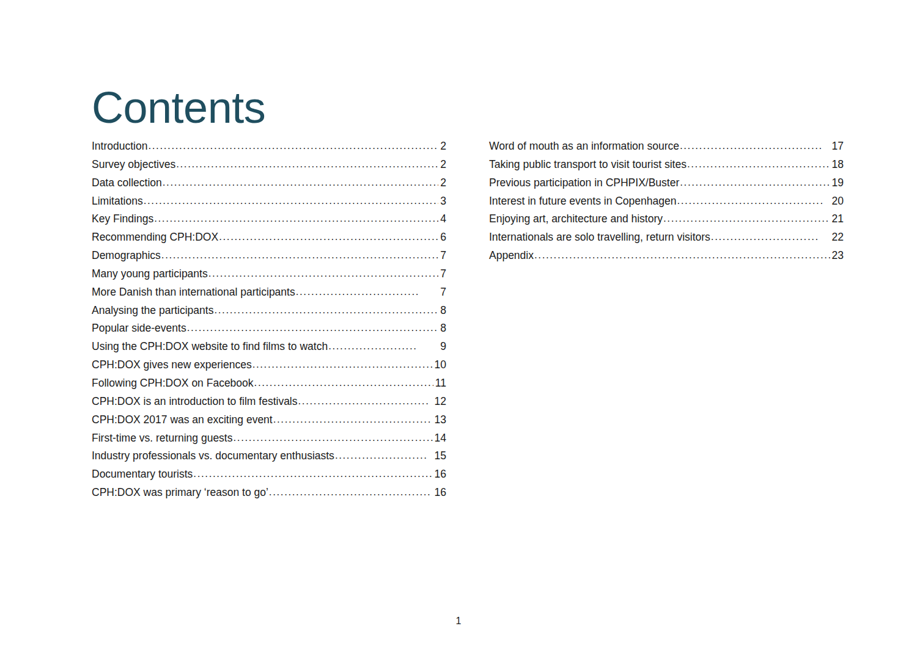Contents
Introduction........................................................................................... 2
Survey objectives.............................................................................. 2
Data collection.............................................................................. 2
Limitations..................................................................................... 3
Key Findings........................................................................................... 4
Recommending CPH:DOX................................................................... 6
Demographics....................................................................................... 7
Many young participants.................................................................... 7
More Danish than international participants................................ 7
Analysing the participants.................................................................... 8
Popular side-events.......................................................................... 8
Using the CPH:DOX website to find films to watch....................... 9
CPH:DOX gives new experiences.................................................. 10
Following CPH:DOX on Facebook................................................. 11
CPH:DOX is an introduction to film festivals.................................. 12
CPH:DOX 2017 was an exciting event......................................... 13
First-time vs. returning guests............................................................. 14
Industry professionals vs. documentary enthusiasts........................ 15
Documentary tourists.......................................................................... 16
CPH:DOX was primary ‘reason to go’.......................................... 16
Word of mouth as an information source..................................... 17
Taking public transport to visit tourist sites..................................... 18
Previous participation in CPHPIX/Buster........................................ 19
Interest in future events in Copenhagen...................................... 20
Enjoying art, architecture and history........................................... 21
Internationals are solo travelling, return visitors............................ 22
Appendix.............................................................................................. 23
1